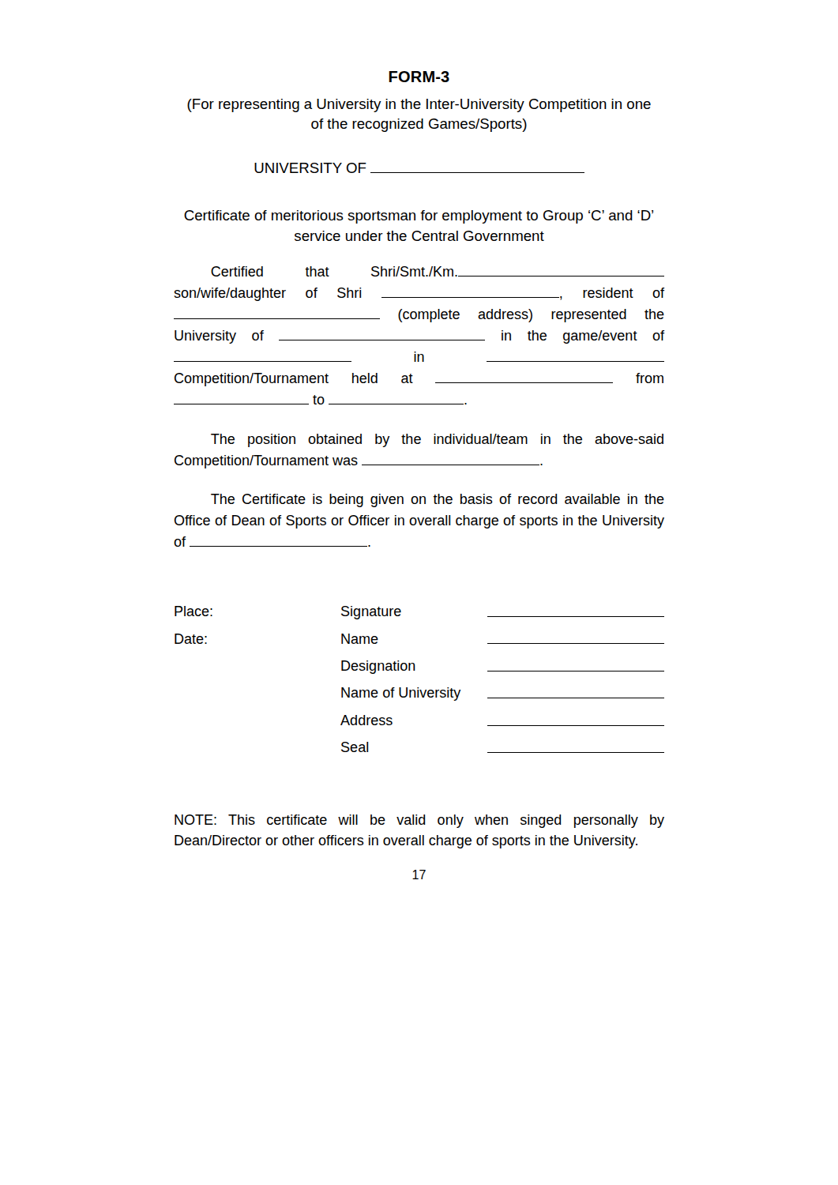FORM-3
(For representing a University in the Inter-University Competition in one
of the recognized Games/Sports)
UNIVERSITY OF
Certificate of meritorious sportsman for employment to Group ‘C’ and ‘D’
service under the Central Government
Certified that Shri/Smt./Km. son/wife/daughter of Shri , resident of (complete address) represented the University of in the game/event of in Competition/Tournament held at from to .
The position obtained by the individual/team in the above-said Competition/Tournament was .
The Certificate is being given on the basis of record available in the Office of Dean of Sports or Officer in overall charge of sports in the University of .
| Place: | Signature | |
| Date: | Name | |
| | Designation | |
| | Name of University | |
| | Address | |
| | Seal | |
NOTE: This certificate will be valid only when singed personally by Dean/Director or other officers in overall charge of sports in the University.
17